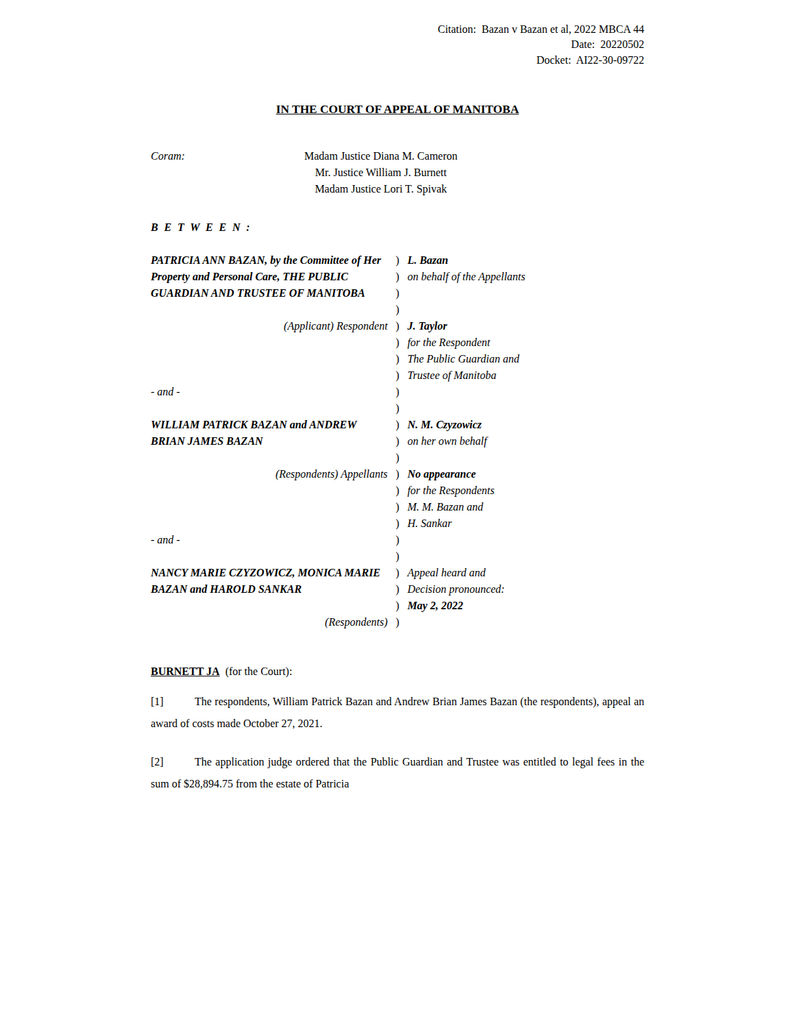Citation: Bazan v Bazan et al, 2022 MBCA 44
Date: 20220502
Docket: AI22-30-09722
IN THE COURT OF APPEAL OF MANITOBA
Coram: Madam Justice Diana M. Cameron
Mr. Justice William J. Burnett
Madam Justice Lori T. Spivak
B E T W E E N :
| PATRICIA ANN BAZAN, by the Committee of Her Property and Personal Care, THE PUBLIC GUARDIAN AND TRUSTEE OF MANITOBA | ) ) ) ) | L. Bazan on behalf of the Appellants |
| (Applicant) Respondent | ) ) ) ) | J. Taylor for the Respondent The Public Guardian and Trustee of Manitoba |
| - and - | ) ) | |
| WILLIAM PATRICK BAZAN and ANDREW BRIAN JAMES BAZAN | ) ) ) | N. M. Czyzowicz on her own behalf |
| (Respondents) Appellants | ) ) ) ) | No appearance for the Respondents M. M. Bazan and H. Sankar |
| - and - | ) ) | |
| NANCY MARIE CZYZOWICZ, MONICA MARIE BAZAN and HAROLD SANKAR | ) ) ) | Appeal heard and Decision pronounced: May 2, 2022 |
| (Respondents) | ) | |
BURNETT JA (for the Court):
[1] The respondents, William Patrick Bazan and Andrew Brian James Bazan (the respondents), appeal an award of costs made October 27, 2021.
[2] The application judge ordered that the Public Guardian and Trustee was entitled to legal fees in the sum of $28,894.75 from the estate of Patricia